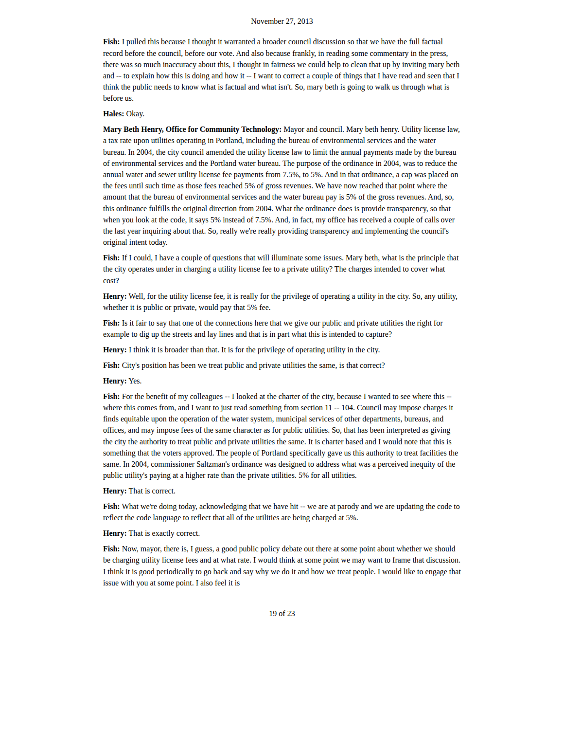November 27, 2013
Fish: I pulled this because I thought it warranted a broader council discussion so that we have the full factual record before the council, before our vote. And also because frankly, in reading some commentary in the press, there was so much inaccuracy about this, I thought in fairness we could help to clean that up by inviting mary beth and -- to explain how this is doing and how it -- I want to correct a couple of things that I have read and seen that I think the public needs to know what is factual and what isn't. So, mary beth is going to walk us through what is before us.
Hales: Okay.
Mary Beth Henry, Office for Community Technology: Mayor and council. Mary beth henry. Utility license law, a tax rate upon utilities operating in Portland, including the bureau of environmental services and the water bureau. In 2004, the city council amended the utility license law to limit the annual payments made by the bureau of environmental services and the Portland water bureau. The purpose of the ordinance in 2004, was to reduce the annual water and sewer utility license fee payments from 7.5%, to 5%. And in that ordinance, a cap was placed on the fees until such time as those fees reached 5% of gross revenues. We have now reached that point where the amount that the bureau of environmental services and the water bureau pay is 5% of the gross revenues. And, so, this ordinance fulfills the original direction from 2004. What the ordinance does is provide transparency, so that when you look at the code, it says 5% instead of 7.5%. And, in fact, my office has received a couple of calls over the last year inquiring about that. So, really we're really providing transparency and implementing the council's original intent today.
Fish: If I could, I have a couple of questions that will illuminate some issues. Mary beth, what is the principle that the city operates under in charging a utility license fee to a private utility? The charges intended to cover what cost?
Henry: Well, for the utility license fee, it is really for the privilege of operating a utility in the city. So, any utility, whether it is public or private, would pay that 5% fee.
Fish: Is it fair to say that one of the connections here that we give our public and private utilities the right for example to dig up the streets and lay lines and that is in part what this is intended to capture?
Henry: I think it is broader than that. It is for the privilege of operating utility in the city.
Fish: City's position has been we treat public and private utilities the same, is that correct?
Henry: Yes.
Fish: For the benefit of my colleagues -- I looked at the charter of the city, because I wanted to see where this -- where this comes from, and I want to just read something from section 11 -- 104. Council may impose charges it finds equitable upon the operation of the water system, municipal services of other departments, bureaus, and offices, and may impose fees of the same character as for public utilities. So, that has been interpreted as giving the city the authority to treat public and private utilities the same. It is charter based and I would note that this is something that the voters approved. The people of Portland specifically gave us this authority to treat facilities the same. In 2004, commissioner Saltzman's ordinance was designed to address what was a perceived inequity of the public utility's paying at a higher rate than the private utilities. 5% for all utilities.
Henry: That is correct.
Fish: What we're doing today, acknowledging that we have hit -- we are at parody and we are updating the code to reflect the code language to reflect that all of the utilities are being charged at 5%.
Henry: That is exactly correct.
Fish: Now, mayor, there is, I guess, a good public policy debate out there at some point about whether we should be charging utility license fees and at what rate. I would think at some point we may want to frame that discussion. I think it is good periodically to go back and say why we do it and how we treat people. I would like to engage that issue with you at some point. I also feel it is
19 of 23